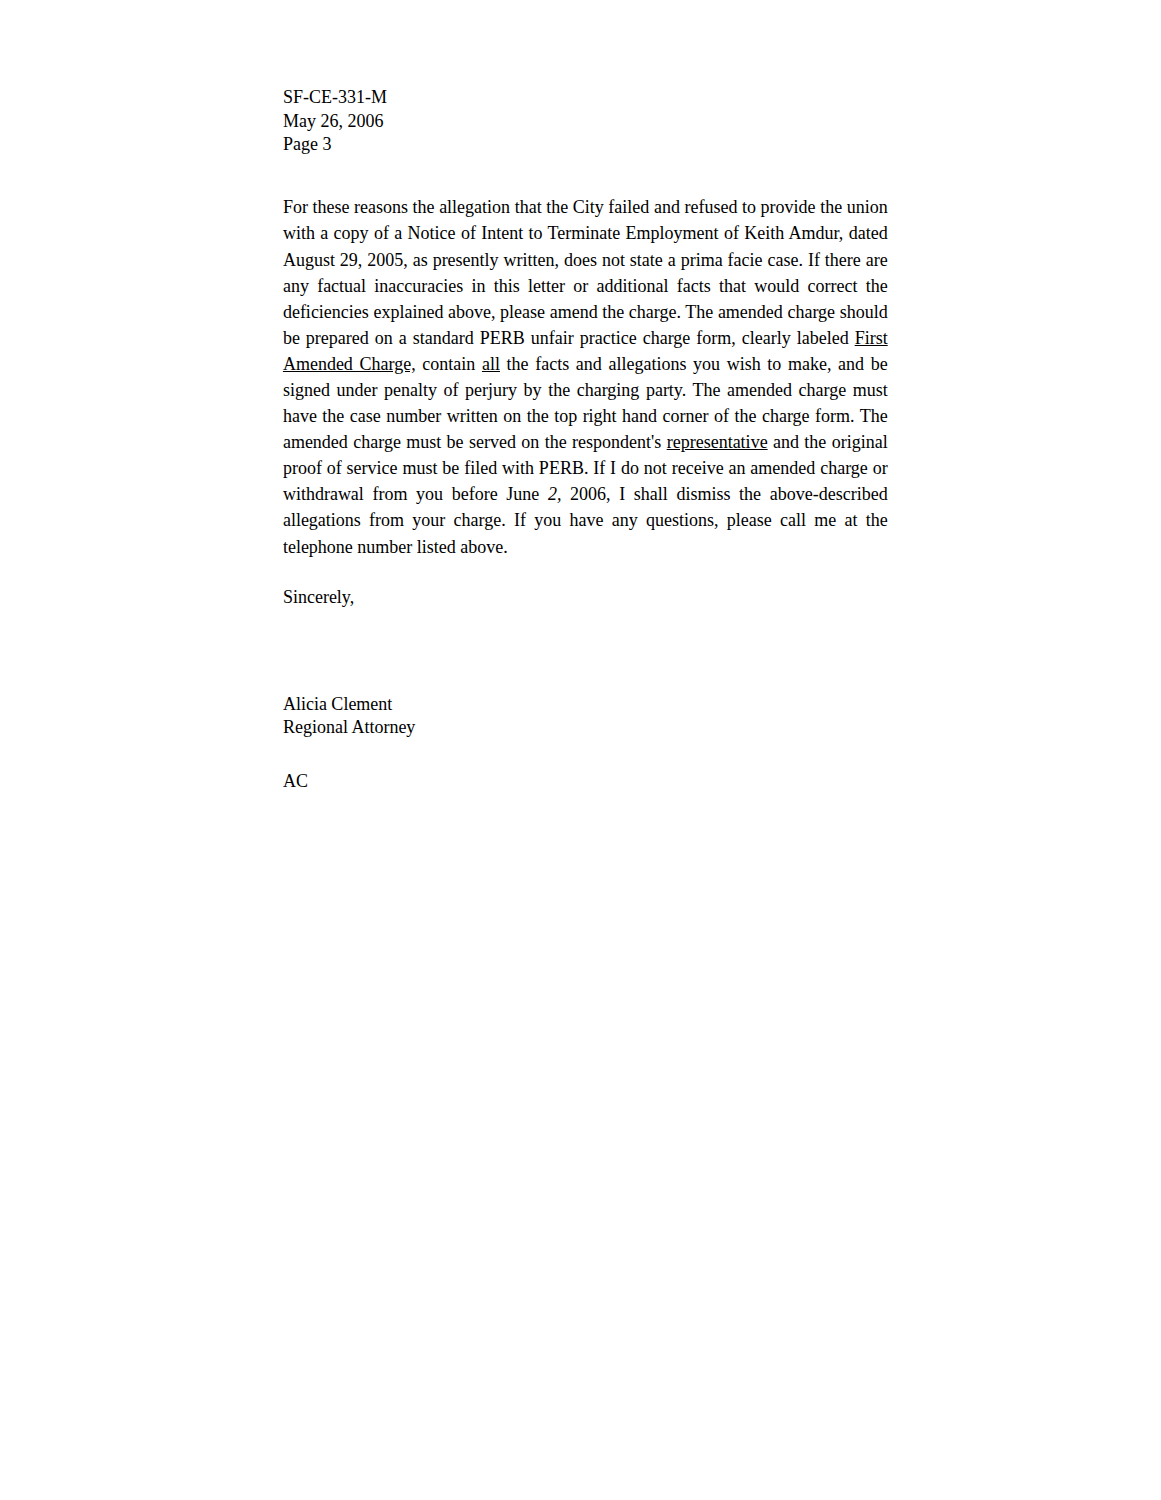SF-CE-331-M
May 26, 2006
Page 3
For these reasons the allegation that the City failed and refused to provide the union with a copy of a Notice of Intent to Terminate Employment of Keith Amdur, dated August 29, 2005, as presently written, does not state a prima facie case. If there are any factual inaccuracies in this letter or additional facts that would correct the deficiencies explained above, please amend the charge. The amended charge should be prepared on a standard PERB unfair practice charge form, clearly labeled First Amended Charge, contain all the facts and allegations you wish to make, and be signed under penalty of perjury by the charging party. The amended charge must have the case number written on the top right hand corner of the charge form. The amended charge must be served on the respondent's representative and the original proof of service must be filed with PERB. If I do not receive an amended charge or withdrawal from you before June 2, 2006, I shall dismiss the above-described allegations from your charge. If you have any questions, please call me at the telephone number listed above.
Sincerely,
Alicia Clement
Regional Attorney
AC